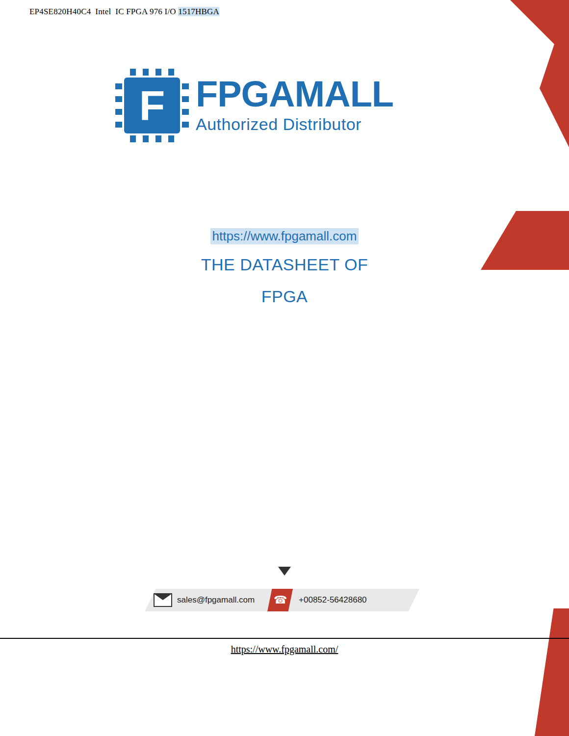EP4SE820H40C4 Intel IC FPGA 976 I/O 1517HBGA
F
FPGAMALL
Authorized Distributor
https://www.fpgamall.com
THE DATASHEET OF
FPGA
sales@fpgamall.com
☎
+00852-56428680
https://www.fpgamall.com/